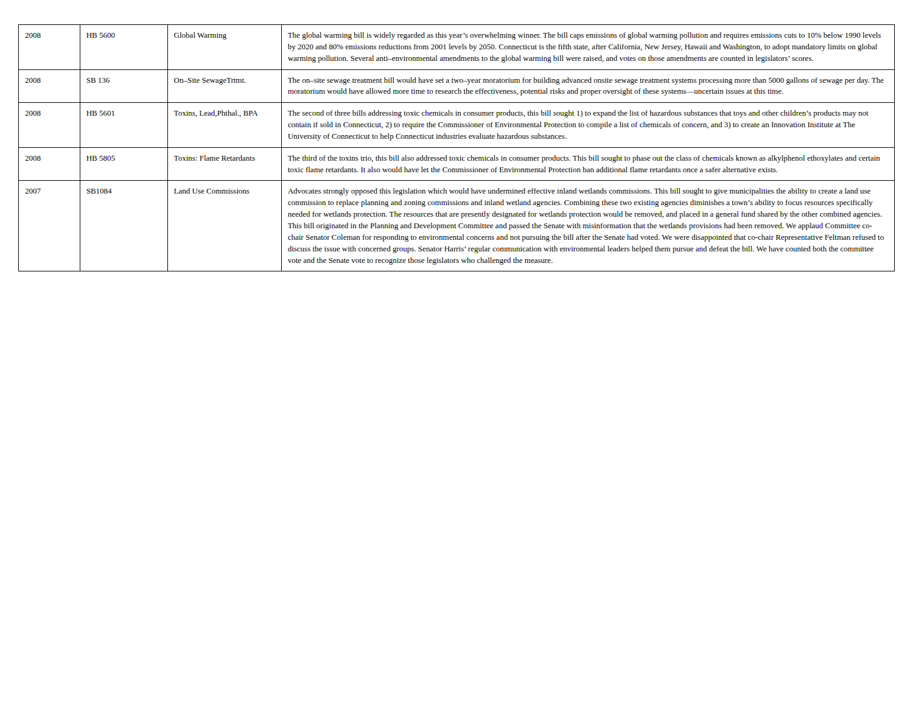| 2008 | HB 5600 | Global Warming | The global warming bill is widely regarded as this year’s overwhelming winner. The bill caps emissions of global warming pollution and requires emissions cuts to 10% below 1990 levels by 2020 and 80% emissions reductions from 2001 levels by 2050. Connecticut is the fifth state, after California, New Jersey, Hawaii and Washington, to adopt mandatory limits on global warming pollution. Several anti–environmental amendments to the global warming bill were raised, and votes on those amendments are counted in legislators’ scores. |
| 2008 | SB 136 | On–Site SewageTrtmt. | The on–site sewage treatment bill would have set a two–year moratorium for building advanced onsite sewage treatment systems processing more than 5000 gallons of sewage per day. The moratorium would have allowed more time to research the effectiveness, potential risks and proper oversight of these systems—uncertain issues at this time. |
| 2008 | HB 5601 | Toxins, Lead,Phthal., BPA | The second of three bills addressing toxic chemicals in consumer products, this bill sought 1) to expand the list of hazardous substances that toys and other children’s products may not contain if sold in Connecticut, 2) to require the Commissioner of Environmental Protection to compile a list of chemicals of concern, and 3) to create an Innovation Institute at The University of Connecticut to help Connecticut industries evaluate hazardous substances. |
| 2008 | HB 5805 | Toxins: Flame Retardants | The third of the toxins trio, this bill also addressed toxic chemicals in consumer products. This bill sought to phase out the class of chemicals known as alkylphenol ethoxylates and certain toxic flame retardants. It also would have let the Commissioner of Environmental Protection ban additional flame retardants once a safer alternative exists. |
| 2007 | SB1084 | Land Use Commissions | Advocates strongly opposed this legislation which would have undermined effective inland wetlands commissions. This bill sought to give municipalities the ability to create a land use commission to replace planning and zoning commissions and inland wetland agencies. Combining these two existing agencies diminishes a town’s ability to focus resources specifically needed for wetlands protection. The resources that are presently designated for wetlands protection would be removed, and placed in a general fund shared by the other combined agencies. This bill originated in the Planning and Development Committee and passed the Senate with misinformation that the wetlands provisions had been removed. We applaud Committee co-chair Senator Coleman for responding to environmental concerns and not pursuing the bill after the Senate had voted. We were disappointed that co-chair Representative Feltman refused to discuss the issue with concerned groups. Senator Harris’ regular communication with environmental leaders helped them pursue and defeat the bill. We have counted both the committee vote and the Senate vote to recognize those legislators who challenged the measure. |